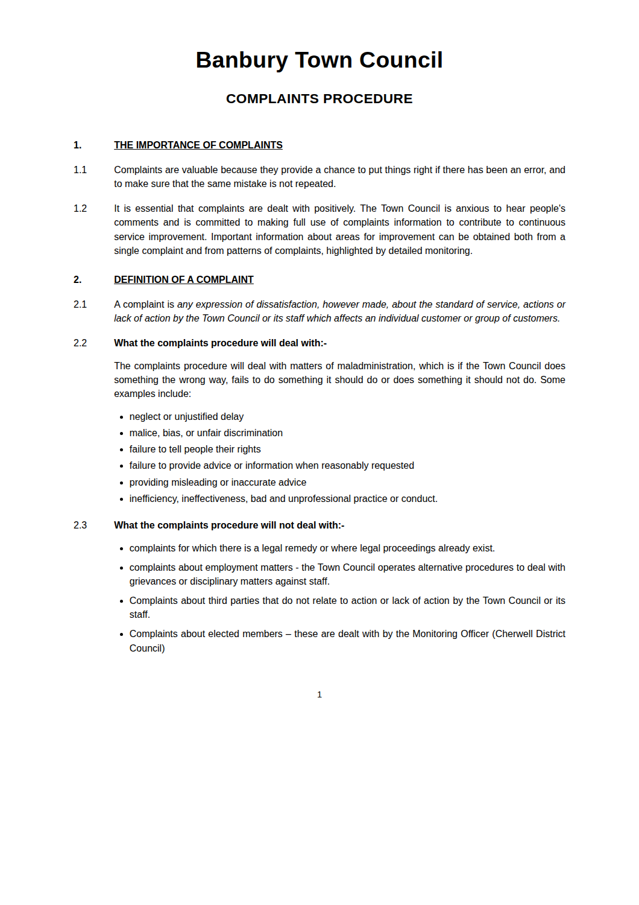Banbury Town Council
COMPLAINTS PROCEDURE
1. The Importance of Complaints
1.1
Complaints are valuable because they provide a chance to put things right if there has been an error, and to make sure that the same mistake is not repeated.
1.2
It is essential that complaints are dealt with positively. The Town Council is anxious to hear people's comments and is committed to making full use of complaints information to contribute to continuous service improvement. Important information about areas for improvement can be obtained both from a single complaint and from patterns of complaints, highlighted by detailed monitoring.
2. Definition of a Complaint
2.1
A complaint is any expression of dissatisfaction, however made, about the standard of service, actions or lack of action by the Town Council or its staff which affects an individual customer or group of customers.
2.2
What the complaints procedure will deal with:-
The complaints procedure will deal with matters of maladministration, which is if the Town Council does something the wrong way, fails to do something it should do or does something it should not do. Some examples include:
neglect or unjustified delay
malice, bias, or unfair discrimination
failure to tell people their rights
failure to provide advice or information when reasonably requested
providing misleading or inaccurate advice
inefficiency, ineffectiveness, bad and unprofessional practice or conduct.
2.3
What the complaints procedure will not deal with:-
complaints for which there is a legal remedy or where legal proceedings already exist.
complaints about employment matters - the Town Council operates alternative procedures to deal with grievances or disciplinary matters against staff.
Complaints about third parties that do not relate to action or lack of action by the Town Council or its staff.
Complaints about elected members – these are dealt with by the Monitoring Officer (Cherwell District Council)
1